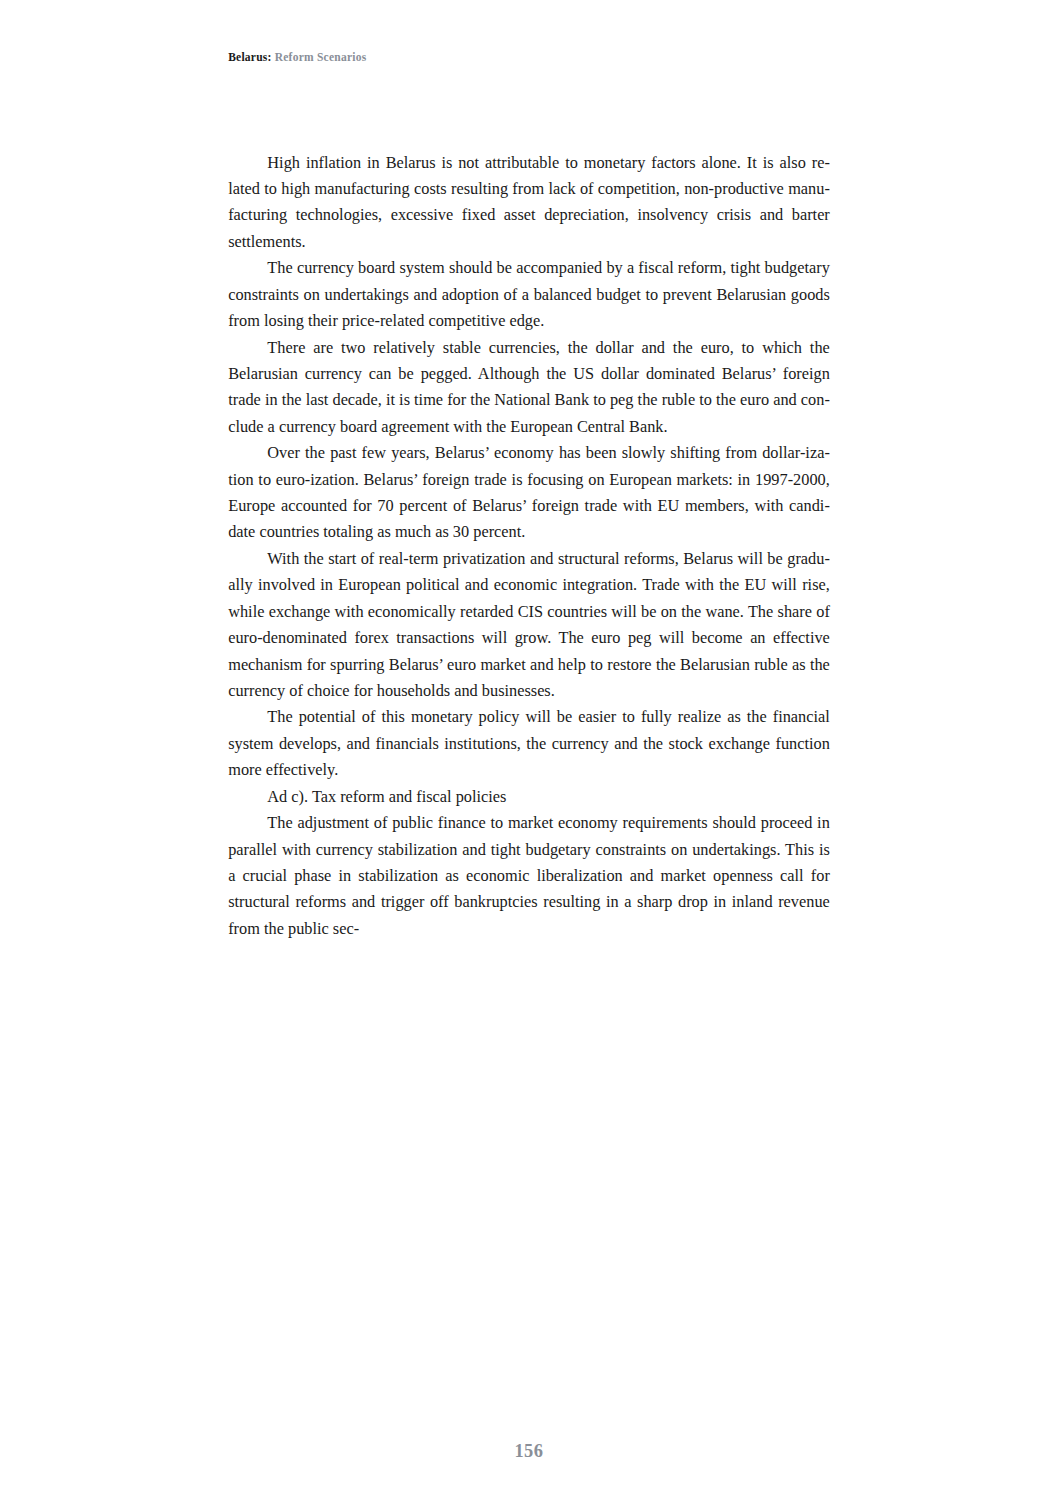Belarus: Reform Scenarios
High inflation in Belarus is not attributable to monetary factors alone. It is also related to high manufacturing costs resulting from lack of competition, non-productive manufacturing technologies, excessive fixed asset depreciation, insolvency crisis and barter settlements.
The currency board system should be accompanied by a fiscal reform, tight budgetary constraints on undertakings and adoption of a balanced budget to prevent Belarusian goods from losing their price-related competitive edge.
There are two relatively stable currencies, the dollar and the euro, to which the Belarusian currency can be pegged. Although the US dollar dominated Belarus’ foreign trade in the last decade, it is time for the National Bank to peg the ruble to the euro and conclude a currency board agreement with the European Central Bank.
Over the past few years, Belarus’ economy has been slowly shifting from dollar-ization to euro-ization. Belarus’ foreign trade is focusing on European markets: in 1997-2000, Europe accounted for 70 percent of Belarus’ foreign trade with EU members, with candidate countries totaling as much as 30 percent.
With the start of real-term privatization and structural reforms, Belarus will be gradually involved in European political and economic integration. Trade with the EU will rise, while exchange with economically retarded CIS countries will be on the wane. The share of euro-denominated forex transactions will grow. The euro peg will become an effective mechanism for spurring Belarus’ euro market and help to restore the Belarusian ruble as the currency of choice for households and businesses.
The potential of this monetary policy will be easier to fully realize as the financial system develops, and financials institutions, the currency and the stock exchange function more effectively.
Ad c). Tax reform and fiscal policies
The adjustment of public finance to market economy requirements should proceed in parallel with currency stabilization and tight budgetary constraints on undertakings. This is a crucial phase in stabilization as economic liberalization and market openness call for structural reforms and trigger off bankruptcies resulting in a sharp drop in inland revenue from the public sec-
156